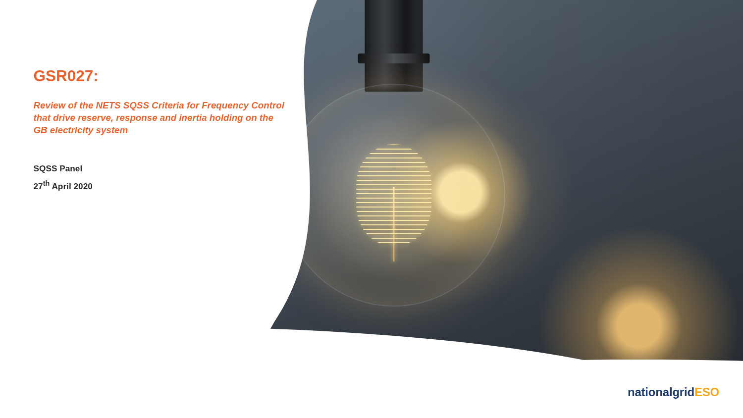GSR027:
Review of the NETS SQSS Criteria for Frequency Control that drive reserve, response and inertia holding on the GB electricity system
SQSS Panel
27th April 2020
national grid ESO